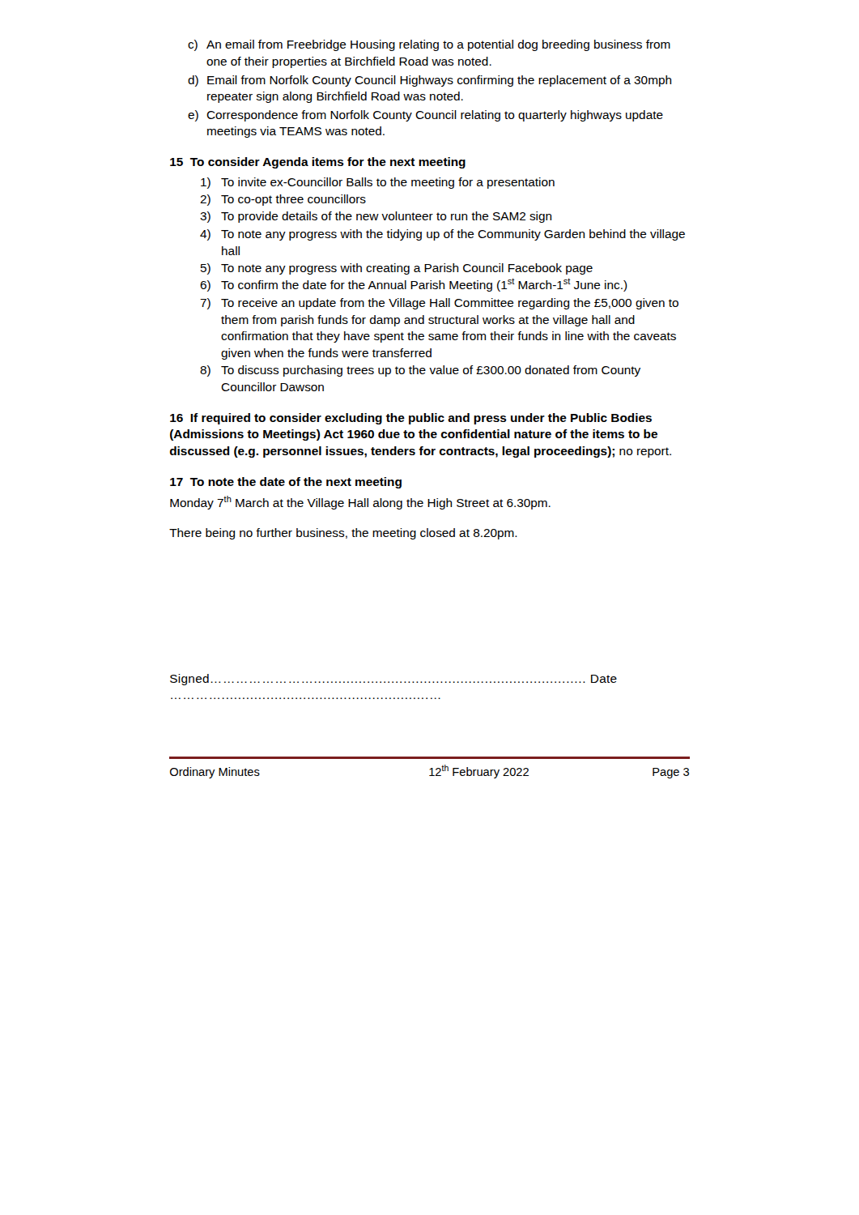c) An email from Freebridge Housing relating to a potential dog breeding business from one of their properties at Birchfield Road was noted.
d) Email from Norfolk County Council Highways confirming the replacement of a 30mph repeater sign along Birchfield Road was noted.
e) Correspondence from Norfolk County Council relating to quarterly highways update meetings via TEAMS was noted.
15 To consider Agenda items for the next meeting
1) To invite ex-Councillor Balls to the meeting for a presentation
2) To co-opt three councillors
3) To provide details of the new volunteer to run the SAM2 sign
4) To note any progress with the tidying up of the Community Garden behind the village hall
5) To note any progress with creating a Parish Council Facebook page
6) To confirm the date for the Annual Parish Meeting (1st March-1st June inc.)
7) To receive an update from the Village Hall Committee regarding the £5,000 given to them from parish funds for damp and structural works at the village hall and confirmation that they have spent the same from their funds in line with the caveats given when the funds were transferred
8) To discuss purchasing trees up to the value of £300.00 donated from County Councillor Dawson
16 If required to consider excluding the public and press under the Public Bodies (Admissions to Meetings) Act 1960 due to the confidential nature of the items to be discussed (e.g. personnel issues, tenders for contracts, legal proceedings); no report.
17 To note the date of the next meeting
Monday 7th March at the Village Hall along the High Street at 6.30pm.
There being no further business, the meeting closed at 8.20pm.
Signed……………………................................................................... Date …………...................................................…
Ordinary Minutes
12th February 2022
Page 3